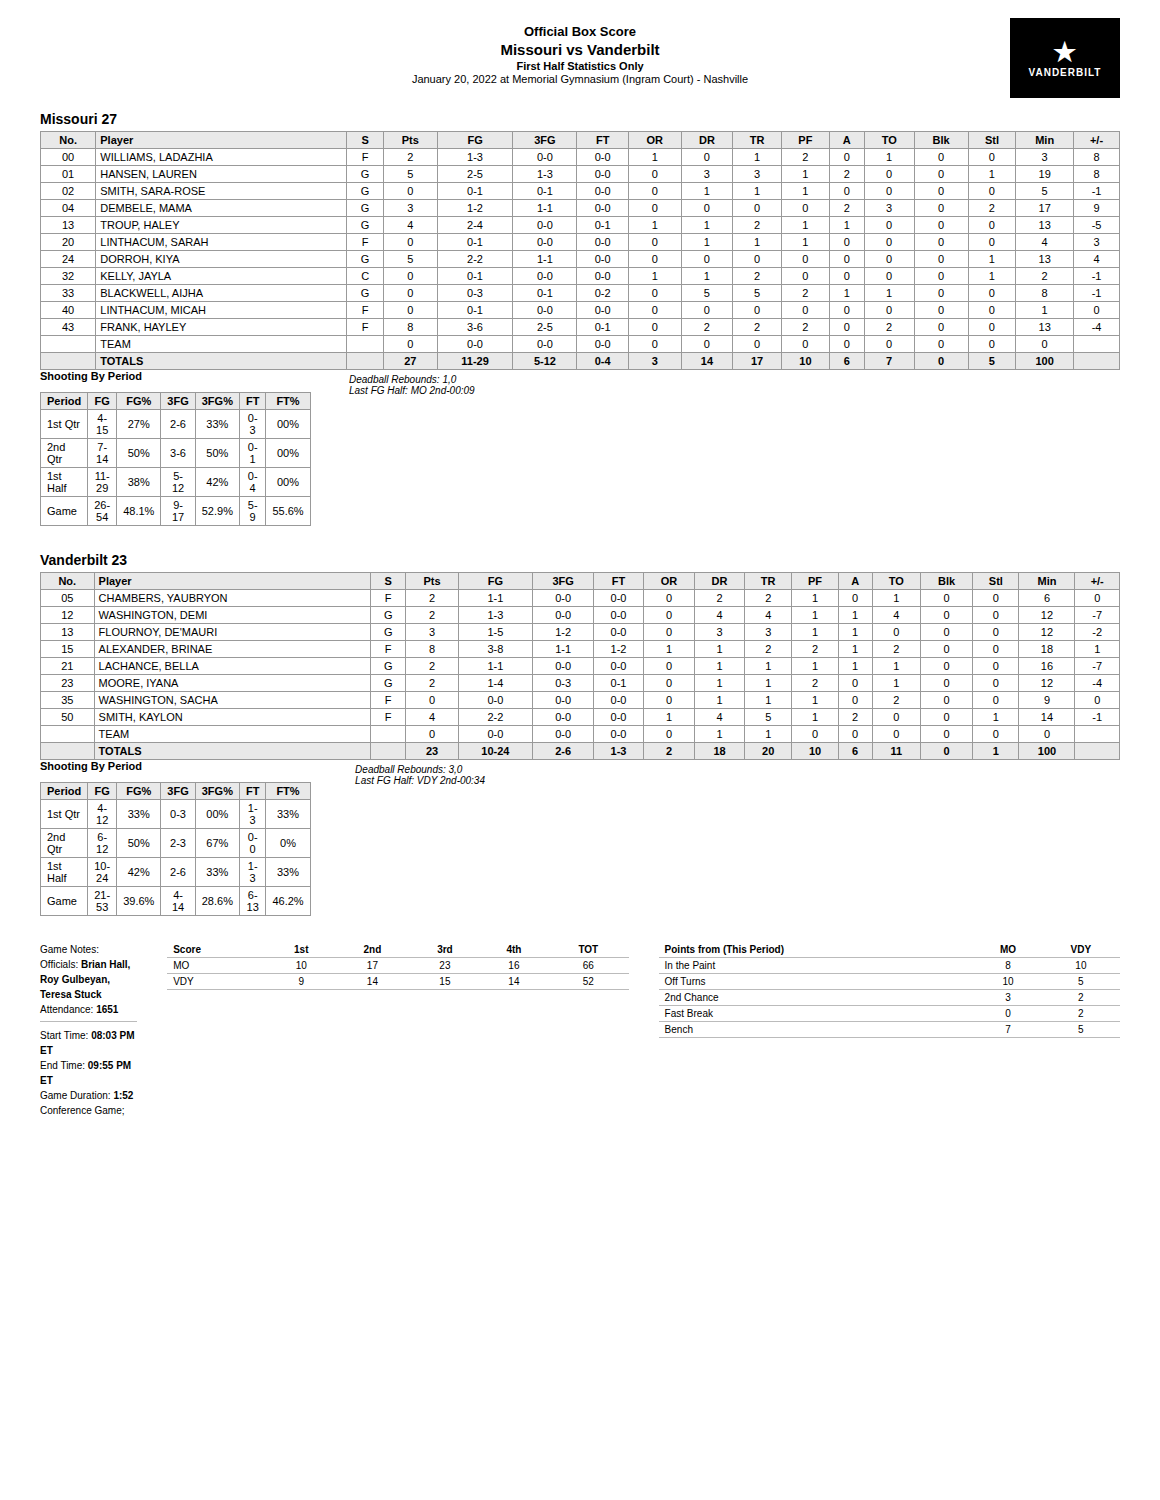★
VANDERBILT
Official Box Score
Missouri vs Vanderbilt
First Half Statistics Only
January 20, 2022 at Memorial Gymnasium (Ingram Court) - Nashville
Missouri 27
| No. | Player | S | Pts | FG | 3FG | FT | OR | DR | TR | PF | A | TO | Blk | Stl | Min | +/- |
| --- | --- | --- | --- | --- | --- | --- | --- | --- | --- | --- | --- | --- | --- | --- | --- | --- |
| 00 | WILLIAMS, LADAZHIA | F | 2 | 1-3 | 0-0 | 0-0 | 1 | 0 | 1 | 2 | 0 | 1 | 0 | 0 | 3 | 8 |
| 01 | HANSEN, LAUREN | G | 5 | 2-5 | 1-3 | 0-0 | 0 | 3 | 3 | 1 | 2 | 0 | 0 | 1 | 19 | 8 |
| 02 | SMITH, SARA-ROSE | G | 0 | 0-1 | 0-1 | 0-0 | 0 | 1 | 1 | 1 | 0 | 0 | 0 | 0 | 5 | -1 |
| 04 | DEMBELE, MAMA | G | 3 | 1-2 | 1-1 | 0-0 | 0 | 0 | 0 | 0 | 2 | 3 | 0 | 2 | 17 | 9 |
| 13 | TROUP, HALEY | G | 4 | 2-4 | 0-0 | 0-1 | 1 | 1 | 2 | 1 | 1 | 0 | 0 | 0 | 13 | -5 |
| 20 | LINTHACUM, SARAH | F | 0 | 0-1 | 0-0 | 0-0 | 0 | 1 | 1 | 1 | 0 | 0 | 0 | 0 | 4 | 3 |
| 24 | DORROH, KIYA | G | 5 | 2-2 | 1-1 | 0-0 | 0 | 0 | 0 | 0 | 0 | 0 | 0 | 1 | 13 | 4 |
| 32 | KELLY, JAYLA | C | 0 | 0-1 | 0-0 | 0-0 | 1 | 1 | 2 | 0 | 0 | 0 | 0 | 1 | 2 | -1 |
| 33 | BLACKWELL, AIJHA | G | 0 | 0-3 | 0-1 | 0-2 | 0 | 5 | 5 | 2 | 1 | 1 | 0 | 0 | 8 | -1 |
| 40 | LINTHACUM, MICAH | F | 0 | 0-1 | 0-0 | 0-0 | 0 | 0 | 0 | 0 | 0 | 0 | 0 | 0 | 1 | 0 |
| 43 | FRANK, HAYLEY | F | 8 | 3-6 | 2-5 | 0-1 | 0 | 2 | 2 | 2 | 0 | 2 | 0 | 0 | 13 | -4 |
| | TEAM | | 0 | 0-0 | 0-0 | 0-0 | 0 | 0 | 0 | 0 | 0 | 0 | 0 | 0 | 0 | |
| | TOTALS | | 27 | 11-29 | 5-12 | 0-4 | 3 | 14 | 17 | 10 | 6 | 7 | 0 | 5 | 100 | |
Shooting By Period
| Period | FG | FG% | 3FG | 3FG% | FT | FT% |
| --- | --- | --- | --- | --- | --- | --- |
| 1st Qtr | 4-15 | 27% | 2-6 | 33% | 0-3 | 00% |
| 2nd Qtr | 7-14 | 50% | 3-6 | 50% | 0-1 | 00% |
| 1st Half | 11-29 | 38% | 5-12 | 42% | 0-4 | 00% |
| Game | 26-54 | 48.1% | 9-17 | 52.9% | 5-9 | 55.6% |
Deadball Rebounds: 1,0
Last FG Half: MO 2nd-00:09
Vanderbilt 23
| No. | Player | S | Pts | FG | 3FG | FT | OR | DR | TR | PF | A | TO | Blk | Stl | Min | +/- |
| --- | --- | --- | --- | --- | --- | --- | --- | --- | --- | --- | --- | --- | --- | --- | --- | --- |
| 05 | CHAMBERS, YAUBRYON | F | 2 | 1-1 | 0-0 | 0-0 | 0 | 2 | 2 | 1 | 0 | 1 | 0 | 0 | 6 | 0 |
| 12 | WASHINGTON, DEMI | G | 2 | 1-3 | 0-0 | 0-0 | 0 | 4 | 4 | 1 | 1 | 4 | 0 | 0 | 12 | -7 |
| 13 | FLOURNOY, DE'MAURI | G | 3 | 1-5 | 1-2 | 0-0 | 0 | 3 | 3 | 1 | 1 | 0 | 0 | 0 | 12 | -2 |
| 15 | ALEXANDER, BRINAE | F | 8 | 3-8 | 1-1 | 1-2 | 1 | 1 | 2 | 2 | 1 | 2 | 0 | 0 | 18 | 1 |
| 21 | LACHANCE, BELLA | G | 2 | 1-1 | 0-0 | 0-0 | 0 | 1 | 1 | 1 | 1 | 1 | 0 | 0 | 16 | -7 |
| 23 | MOORE, IYANA | G | 2 | 1-4 | 0-3 | 0-1 | 0 | 1 | 1 | 2 | 0 | 1 | 0 | 0 | 12 | -4 |
| 35 | WASHINGTON, SACHA | F | 0 | 0-0 | 0-0 | 0-0 | 0 | 1 | 1 | 1 | 0 | 2 | 0 | 0 | 9 | 0 |
| 50 | SMITH, KAYLON | F | 4 | 2-2 | 0-0 | 0-0 | 1 | 4 | 5 | 1 | 2 | 0 | 0 | 1 | 14 | -1 |
| | TEAM | | 0 | 0-0 | 0-0 | 0-0 | 0 | 1 | 1 | 0 | 0 | 0 | 0 | 0 | 0 | |
| | TOTALS | | 23 | 10-24 | 2-6 | 1-3 | 2 | 18 | 20 | 10 | 6 | 11 | 0 | 1 | 100 | |
Shooting By Period
| Period | FG | FG% | 3FG | 3FG% | FT | FT% |
| --- | --- | --- | --- | --- | --- | --- |
| 1st Qtr | 4-12 | 33% | 0-3 | 00% | 1-3 | 33% |
| 2nd Qtr | 6-12 | 50% | 2-3 | 67% | 0-0 | 0% |
| 1st Half | 10-24 | 42% | 2-6 | 33% | 1-3 | 33% |
| Game | 21-53 | 39.6% | 4-14 | 28.6% | 6-13 | 46.2% |
Deadball Rebounds: 3,0
Last FG Half: VDY 2nd-00:34
Game Notes:
Officials: Brian Hall, Roy Gulbeyan, Teresa Stuck
Attendance: 1651
Start Time: 08:03 PM ET
End Time: 09:55 PM ET
Game Duration: 1:52
Conference Game;
| Score | 1st | 2nd | 3rd | 4th | TOT |
| --- | --- | --- | --- | --- | --- |
| MO | 10 | 17 | 23 | 16 | 66 |
| VDY | 9 | 14 | 15 | 14 | 52 |
| Points from (This Period) | MO | VDY |
| --- | --- | --- |
| In the Paint | 8 | 10 |
| Off Turns | 10 | 5 |
| 2nd Chance | 3 | 2 |
| Fast Break | 0 | 2 |
| Bench | 7 | 5 |